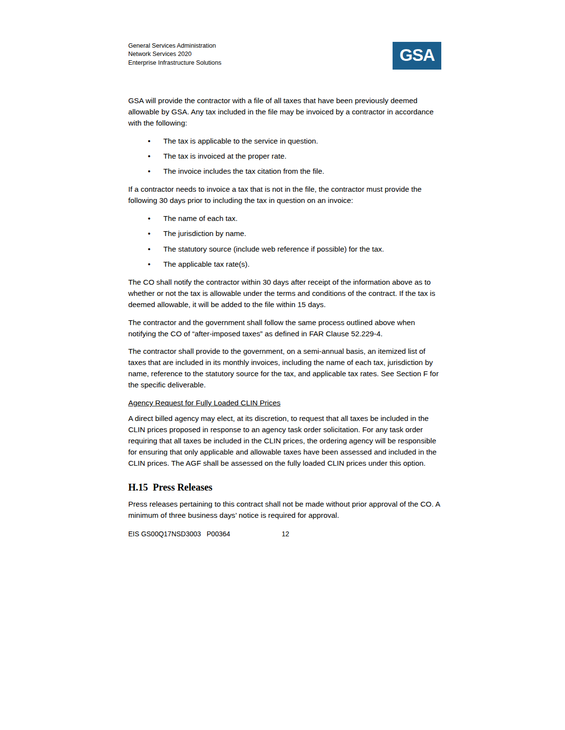General Services Administration
Network Services 2020
Enterprise Infrastructure Solutions
GSA
GSA will provide the contractor with a file of all taxes that have been previously deemed allowable by GSA. Any tax included in the file may be invoiced by a contractor in accordance with the following:
The tax is applicable to the service in question.
The tax is invoiced at the proper rate.
The invoice includes the tax citation from the file.
If a contractor needs to invoice a tax that is not in the file, the contractor must provide the following 30 days prior to including the tax in question on an invoice:
The name of each tax.
The jurisdiction by name.
The statutory source (include web reference if possible) for the tax.
The applicable tax rate(s).
The CO shall notify the contractor within 30 days after receipt of the information above as to whether or not the tax is allowable under the terms and conditions of the contract. If the tax is deemed allowable, it will be added to the file within 15 days.
The contractor and the government shall follow the same process outlined above when notifying the CO of “after-imposed taxes” as defined in FAR Clause 52.229-4.
The contractor shall provide to the government, on a semi-annual basis, an itemized list of taxes that are included in its monthly invoices, including the name of each tax, jurisdiction by name, reference to the statutory source for the tax, and applicable tax rates. See Section F for the specific deliverable.
Agency Request for Fully Loaded CLIN Prices
A direct billed agency may elect, at its discretion, to request that all taxes be included in the CLIN prices proposed in response to an agency task order solicitation. For any task order requiring that all taxes be included in the CLIN prices, the ordering agency will be responsible for ensuring that only applicable and allowable taxes have been assessed and included in the CLIN prices. The AGF shall be assessed on the fully loaded CLIN prices under this option.
H.15 Press Releases
Press releases pertaining to this contract shall not be made without prior approval of the CO. A minimum of three business days’ notice is required for approval.
EIS GS00Q17NSD3003 P00364 12